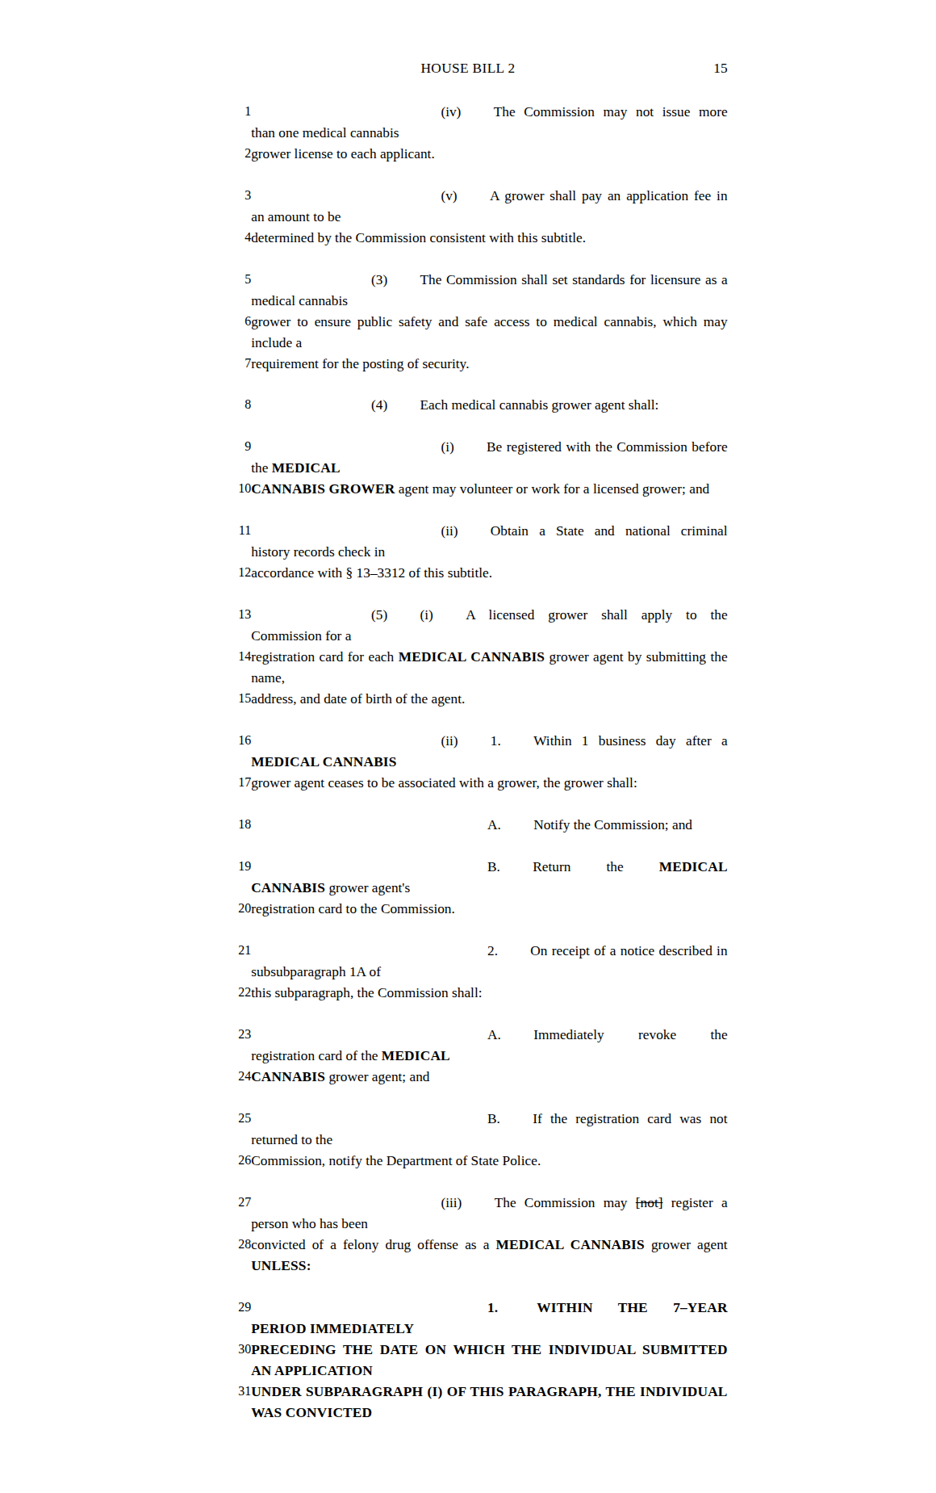HOUSE BILL 2 15
| 1 | (iv) The Commission may not issue more than one medical cannabis |
| 2 | grower license to each applicant. |
| 3 | (v) A grower shall pay an application fee in an amount to be |
| 4 | determined by the Commission consistent with this subtitle. |
| 5 | (3) The Commission shall set standards for licensure as a medical cannabis |
| 6 | grower to ensure public safety and safe access to medical cannabis, which may include a |
| 7 | requirement for the posting of security. |
| 8 | (4) Each medical cannabis grower agent shall: |
| 9 | (i) Be registered with the Commission before the MEDICAL |
| 10 | CANNABIS GROWER agent may volunteer or work for a licensed grower; and |
| 11 | (ii) Obtain a State and national criminal history records check in |
| 12 | accordance with § 13–3312 of this subtitle. |
| 13 | (5) (i) A licensed grower shall apply to the Commission for a |
| 14 | registration card for each MEDICAL CANNABIS grower agent by submitting the name, |
| 15 | address, and date of birth of the agent. |
| 16 | (ii) 1. Within 1 business day after a MEDICAL CANNABIS |
| 17 | grower agent ceases to be associated with a grower, the grower shall: |
| 18 | A. Notify the Commission; and |
| 19 | B. Return the MEDICAL CANNABIS grower agent's |
| 20 | registration card to the Commission. |
| 21 | 2. On receipt of a notice described in subsubparagraph 1A of |
| 22 | this subparagraph, the Commission shall: |
| 23 | A. Immediately revoke the registration card of the MEDICAL |
| 24 | CANNABIS grower agent; and |
| 25 | B. If the registration card was not returned to the |
| 26 | Commission, notify the Department of State Police. |
| 27 | (iii) The Commission may [not] register a person who has been |
| 28 | convicted of a felony drug offense as a MEDICAL CANNABIS grower agent UNLESS: |
| 29 | 1. WITHIN THE 7–YEAR PERIOD IMMEDIATELY |
| 30 | PRECEDING THE DATE ON WHICH THE INDIVIDUAL SUBMITTED AN APPLICATION |
| 31 | UNDER SUBPARAGRAPH (I) OF THIS PARAGRAPH, THE INDIVIDUAL WAS CONVICTED |